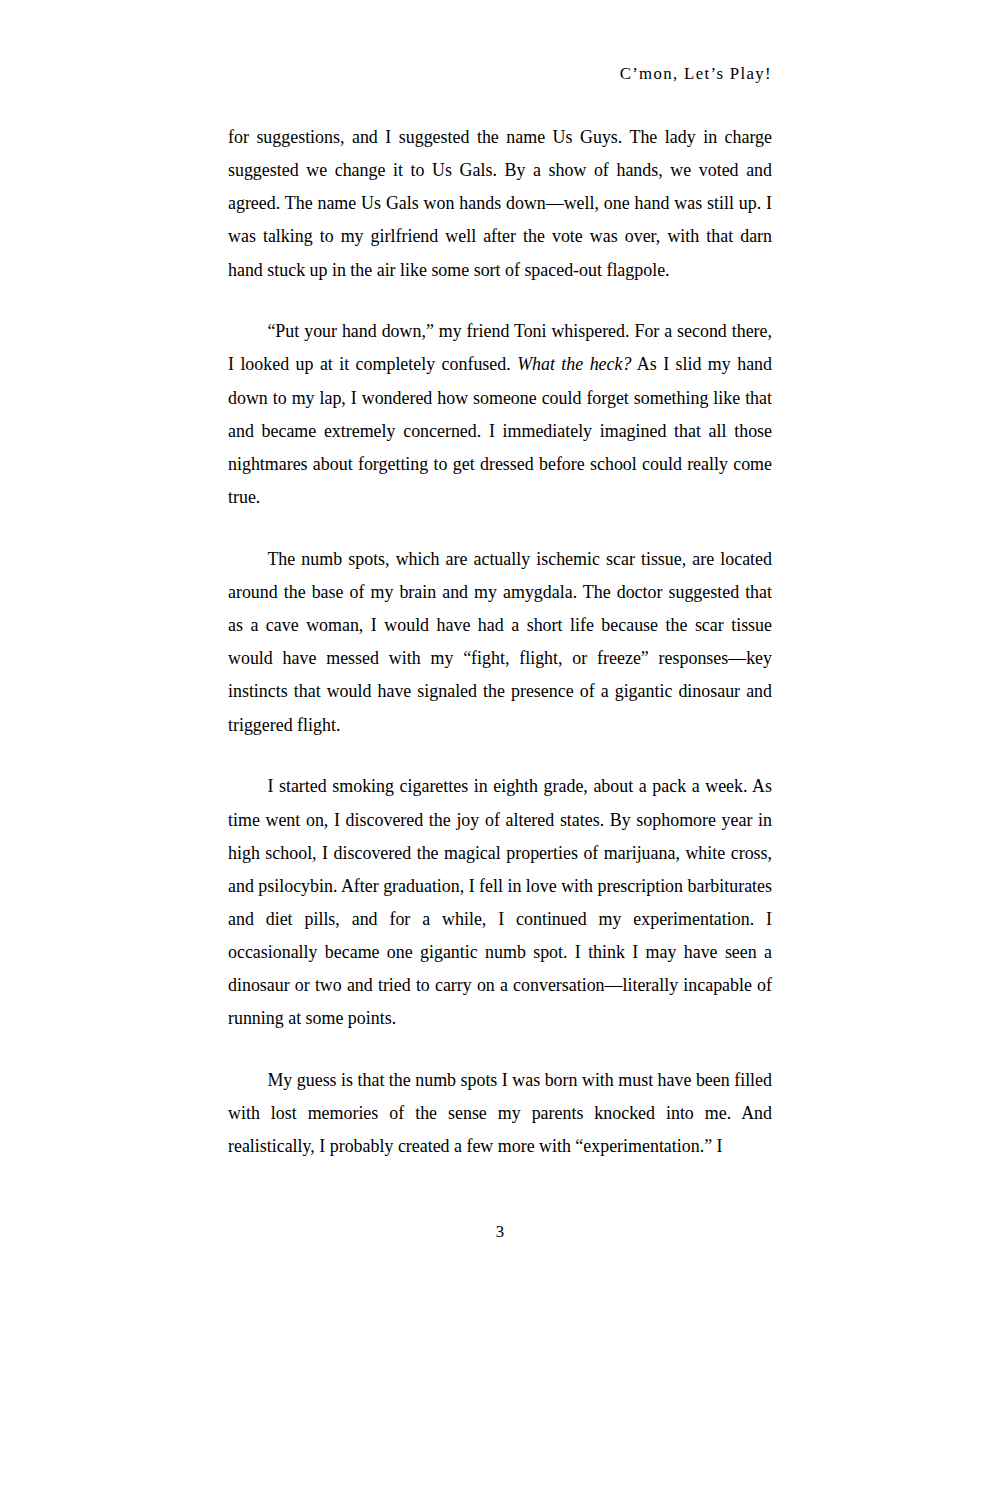C’mon, Let’s Play!
for suggestions, and I suggested the name Us Guys. The lady in charge suggested we change it to Us Gals. By a show of hands, we voted and agreed. The name Us Gals won hands down—well, one hand was still up. I was talking to my girlfriend well after the vote was over, with that darn hand stuck up in the air like some sort of spaced-out flagpole.
“Put your hand down,” my friend Toni whispered. For a second there, I looked up at it completely confused. What the heck? As I slid my hand down to my lap, I wondered how someone could forget something like that and became extremely concerned. I immediately imagined that all those nightmares about forgetting to get dressed before school could really come true.
The numb spots, which are actually ischemic scar tissue, are located around the base of my brain and my amygdala. The doctor suggested that as a cave woman, I would have had a short life because the scar tissue would have messed with my “fight, flight, or freeze” responses—key instincts that would have signaled the presence of a gigantic dinosaur and triggered flight.
I started smoking cigarettes in eighth grade, about a pack a week. As time went on, I discovered the joy of altered states. By sophomore year in high school, I discovered the magical properties of marijuana, white cross, and psilocybin. After graduation, I fell in love with prescription barbiturates and diet pills, and for a while, I continued my experimentation. I occasionally became one gigantic numb spot. I think I may have seen a dinosaur or two and tried to carry on a conversation—literally incapable of running at some points.
My guess is that the numb spots I was born with must have been filled with lost memories of the sense my parents knocked into me. And realistically, I probably created a few more with “experimentation.” I
3